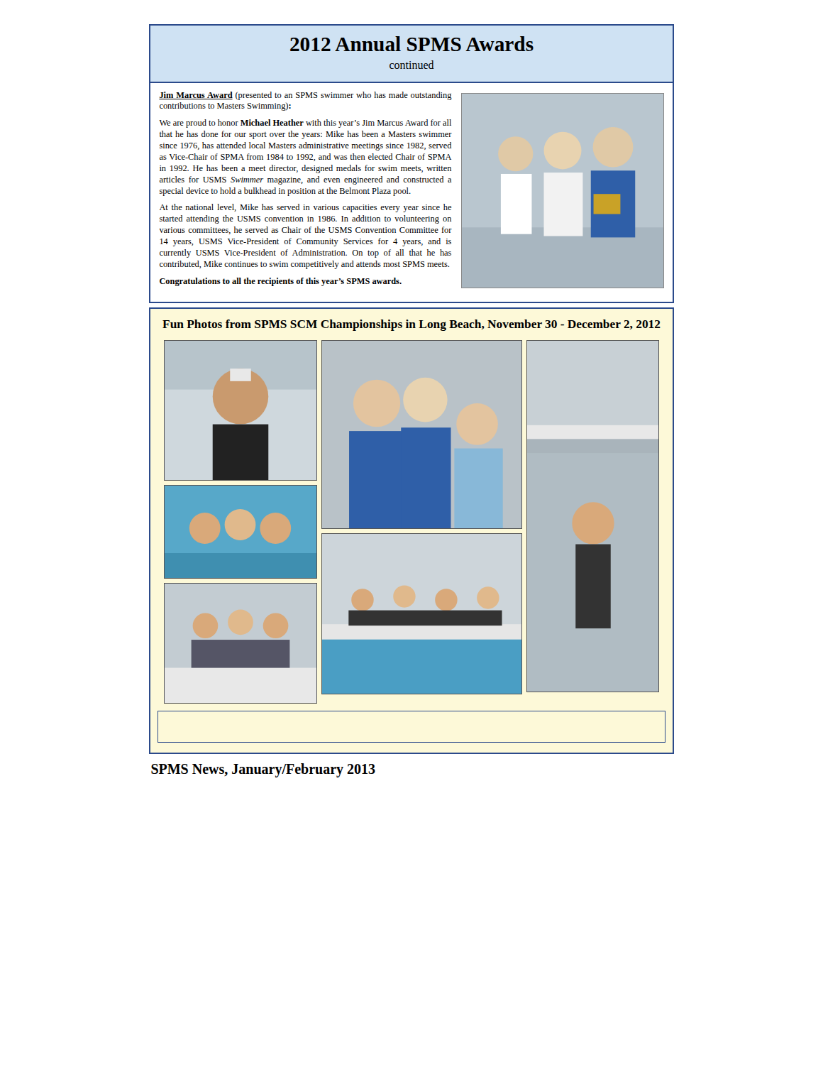2012 Annual SPMS Awards
continued
Jim Marcus Award (presented to an SPMS swimmer who has made outstanding contributions to Masters Swimming):
We are proud to honor Michael Heather with this year’s Jim Marcus Award for all that he has done for our sport over the years: Mike has been a Masters swimmer since 1976, has attended local Masters administrative meetings since 1982, served as Vice-Chair of SPMA from 1984 to 1992, and was then elected Chair of SPMA in 1992. He has been a meet director, designed medals for swim meets, written articles for USMS Swimmer magazine, and even engineered and constructed a special device to hold a bulkhead in position at the Belmont Plaza pool.
At the national level, Mike has served in various capacities every year since he started attending the USMS convention in 1986. In addition to volunteering on various committees, he served as Chair of the USMS Convention Committee for 14 years, USMS Vice-President of Community Services for 4 years, and is currently USMS Vice-President of Administration. On top of all that he has contributed, Mike continues to swim competitively and attends most SPMS meets.
Congratulations to all the recipients of this year’s SPMS awards.
Fun Photos from SPMS SCM Championships in Long Beach, November 30 - December 2, 2012
SPMS News, January/February 2013